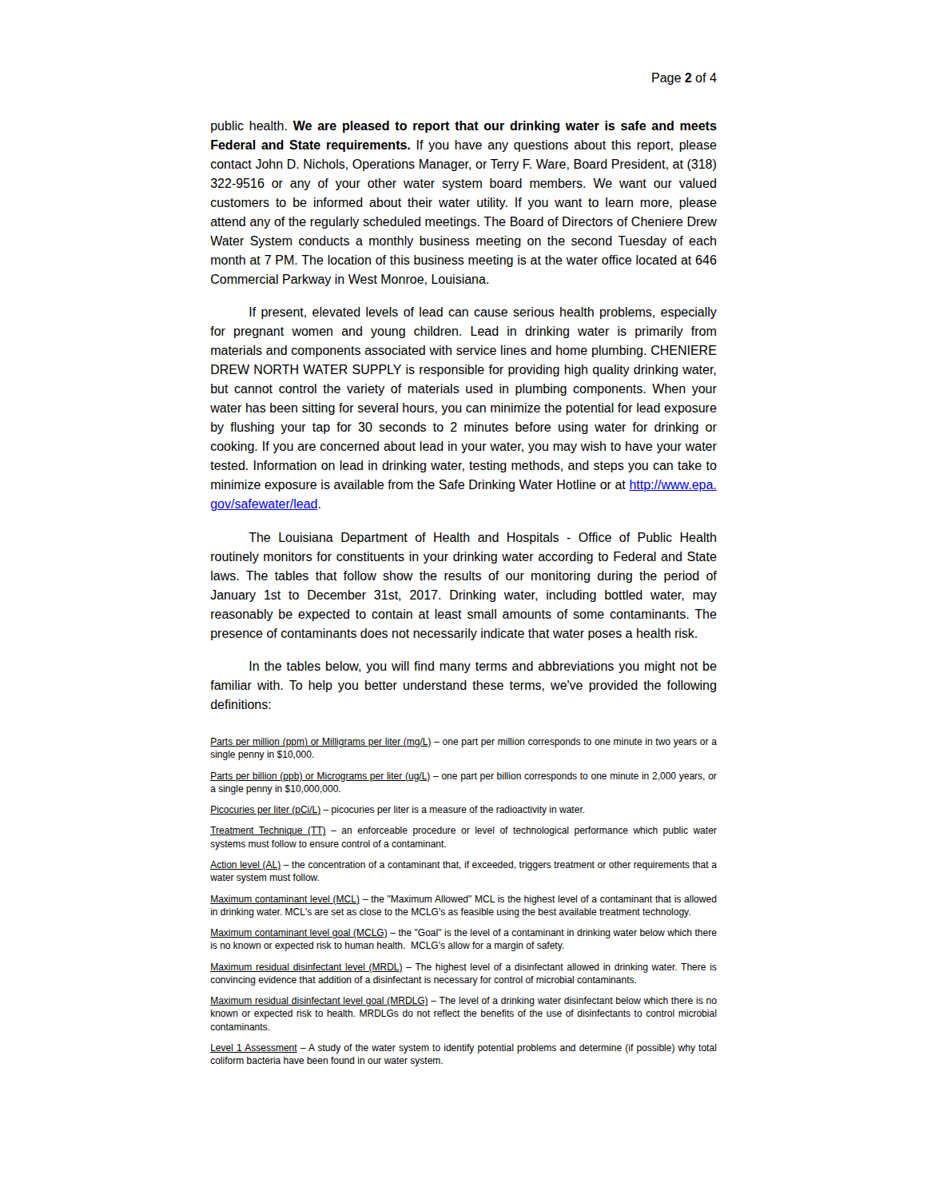Page 2 of 4
public health. We are pleased to report that our drinking water is safe and meets Federal and State requirements. If you have any questions about this report, please contact John D. Nichols, Operations Manager, or Terry F. Ware, Board President, at (318) 322-9516 or any of your other water system board members. We want our valued customers to be informed about their water utility. If you want to learn more, please attend any of the regularly scheduled meetings. The Board of Directors of Cheniere Drew Water System conducts a monthly business meeting on the second Tuesday of each month at 7 PM. The location of this business meeting is at the water office located at 646 Commercial Parkway in West Monroe, Louisiana.
If present, elevated levels of lead can cause serious health problems, especially for pregnant women and young children. Lead in drinking water is primarily from materials and components associated with service lines and home plumbing. CHENIERE DREW NORTH WATER SUPPLY is responsible for providing high quality drinking water, but cannot control the variety of materials used in plumbing components. When your water has been sitting for several hours, you can minimize the potential for lead exposure by flushing your tap for 30 seconds to 2 minutes before using water for drinking or cooking. If you are concerned about lead in your water, you may wish to have your water tested. Information on lead in drinking water, testing methods, and steps you can take to minimize exposure is available from the Safe Drinking Water Hotline or at http://www.epa.gov/safewater/lead.
The Louisiana Department of Health and Hospitals - Office of Public Health routinely monitors for constituents in your drinking water according to Federal and State laws. The tables that follow show the results of our monitoring during the period of January 1st to December 31st, 2017. Drinking water, including bottled water, may reasonably be expected to contain at least small amounts of some contaminants. The presence of contaminants does not necessarily indicate that water poses a health risk.
In the tables below, you will find many terms and abbreviations you might not be familiar with. To help you better understand these terms, we've provided the following definitions:
Parts per million (ppm) or Milligrams per liter (mg/L) – one part per million corresponds to one minute in two years or a single penny in $10,000.
Parts per billion (ppb) or Micrograms per liter (ug/L) – one part per billion corresponds to one minute in 2,000 years, or a single penny in $10,000,000.
Picocuries per liter (pCi/L) – picocuries per liter is a measure of the radioactivity in water.
Treatment Technique (TT) – an enforceable procedure or level of technological performance which public water systems must follow to ensure control of a contaminant.
Action level (AL) – the concentration of a contaminant that, if exceeded, triggers treatment or other requirements that a water system must follow.
Maximum contaminant level (MCL) – the "Maximum Allowed" MCL is the highest level of a contaminant that is allowed in drinking water. MCL's are set as close to the MCLG's as feasible using the best available treatment technology.
Maximum contaminant level goal (MCLG) – the "Goal" is the level of a contaminant in drinking water below which there is no known or expected risk to human health. MCLG's allow for a margin of safety.
Maximum residual disinfectant level (MRDL) – The highest level of a disinfectant allowed in drinking water. There is convincing evidence that addition of a disinfectant is necessary for control of microbial contaminants.
Maximum residual disinfectant level goal (MRDLG) – The level of a drinking water disinfectant below which there is no known or expected risk to health. MRDLGs do not reflect the benefits of the use of disinfectants to control microbial contaminants.
Level 1 Assessment – A study of the water system to identify potential problems and determine (if possible) why total coliform bacteria have been found in our water system.